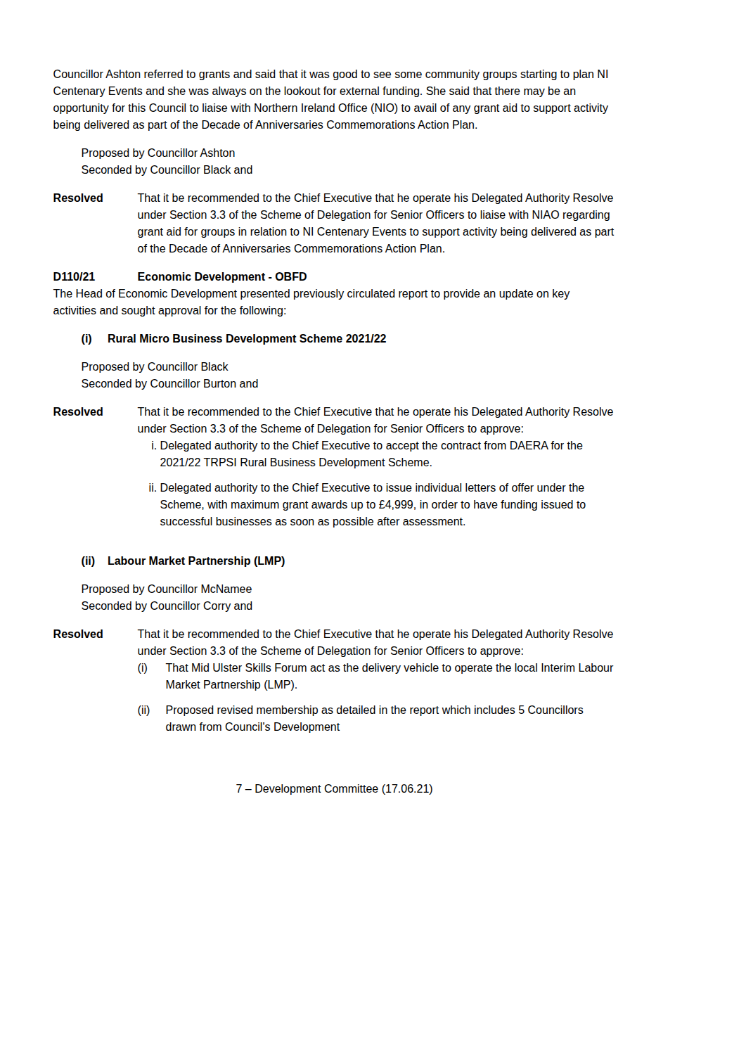Councillor Ashton referred to grants and said that it was good to see some community groups starting to plan NI Centenary Events and she was always on the lookout for external funding. She said that there may be an opportunity for this Council to liaise with Northern Ireland Office (NIO) to avail of any grant aid to support activity being delivered as part of the Decade of Anniversaries Commemorations Action Plan.
Proposed by Councillor Ashton
Seconded by Councillor Black and
Resolved
That it be recommended to the Chief Executive that he operate his Delegated Authority Resolve under Section 3.3 of the Scheme of Delegation for Senior Officers to liaise with NIAO regarding grant aid for groups in relation to NI Centenary Events to support activity being delivered as part of the Decade of Anniversaries Commemorations Action Plan.
D110/21
Economic Development - OBFD
The Head of Economic Development presented previously circulated report to provide an update on key activities and sought approval for the following:
(i) Rural Micro Business Development Scheme 2021/22
Proposed by Councillor Black
Seconded by Councillor Burton and
Resolved
That it be recommended to the Chief Executive that he operate his Delegated Authority Resolve under Section 3.3 of the Scheme of Delegation for Senior Officers to approve:
Delegated authority to the Chief Executive to accept the contract from DAERA for the 2021/22 TRPSI Rural Business Development Scheme.
Delegated authority to the Chief Executive to issue individual letters of offer under the Scheme, with maximum grant awards up to £4,999, in order to have funding issued to successful businesses as soon as possible after assessment.
(ii) Labour Market Partnership (LMP)
Proposed by Councillor McNamee
Seconded by Councillor Corry and
Resolved
That it be recommended to the Chief Executive that he operate his Delegated Authority Resolve under Section 3.3 of the Scheme of Delegation for Senior Officers to approve:
(i) That Mid Ulster Skills Forum act as the delivery vehicle to operate the local Interim Labour Market Partnership (LMP).
(ii) Proposed revised membership as detailed in the report which includes 5 Councillors drawn from Council's Development
7 – Development Committee (17.06.21)